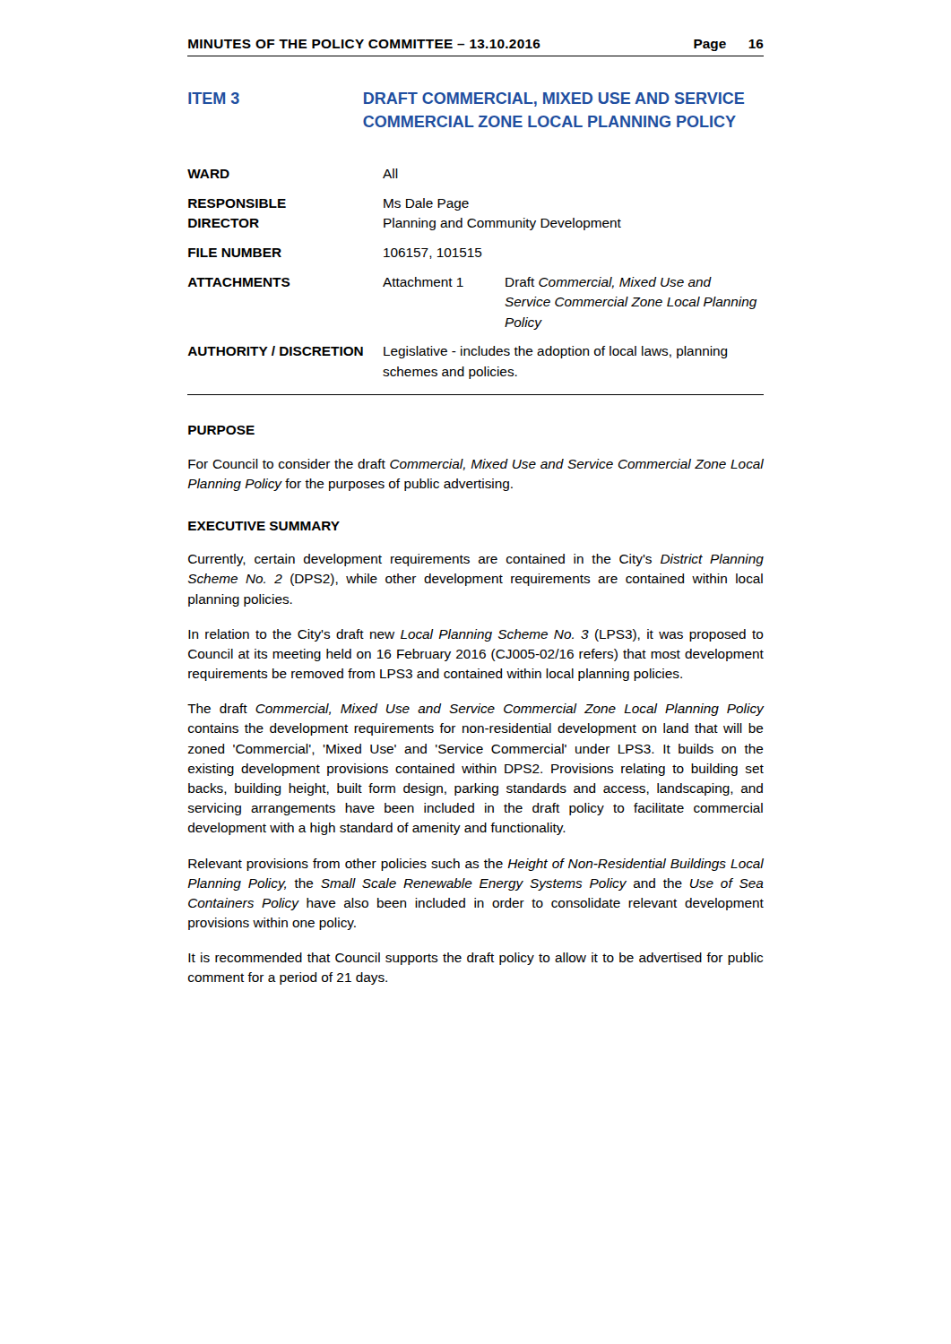MINUTES OF THE POLICY COMMITTEE – 13.10.2016 Page16
ITEM 3 Draft Commercial, Mixed Use and Service Commercial Zone Local Planning Policy
| Ward | All |
| Responsible Director | Ms Dale Page Planning and Community Development |
| File Number | 106157, 101515 |
| Attachments | Attachment 1 Draft Commercial, Mixed Use and Service Commercial Zone Local Planning Policy |
| Authority / Discretion | Legislative - includes the adoption of local laws, planning schemes and policies. |
Purpose
For Council to consider the draft Commercial, Mixed Use and Service Commercial Zone Local Planning Policy for the purposes of public advertising.
Executive Summary
Currently, certain development requirements are contained in the City's District Planning Scheme No. 2 (DPS2), while other development requirements are contained within local planning policies.
In relation to the City's draft new Local Planning Scheme No. 3 (LPS3), it was proposed to Council at its meeting held on 16 February 2016 (CJ005-02/16 refers) that most development requirements be removed from LPS3 and contained within local planning policies.
The draft Commercial, Mixed Use and Service Commercial Zone Local Planning Policy contains the development requirements for non-residential development on land that will be zoned 'Commercial', 'Mixed Use' and 'Service Commercial' under LPS3. It builds on the existing development provisions contained within DPS2. Provisions relating to building set backs, building height, built form design, parking standards and access, landscaping, and servicing arrangements have been included in the draft policy to facilitate commercial development with a high standard of amenity and functionality.
Relevant provisions from other policies such as the Height of Non-Residential Buildings Local Planning Policy, the Small Scale Renewable Energy Systems Policy and the Use of Sea Containers Policy have also been included in order to consolidate relevant development provisions within one policy.
It is recommended that Council supports the draft policy to allow it to be advertised for public comment for a period of 21 days.